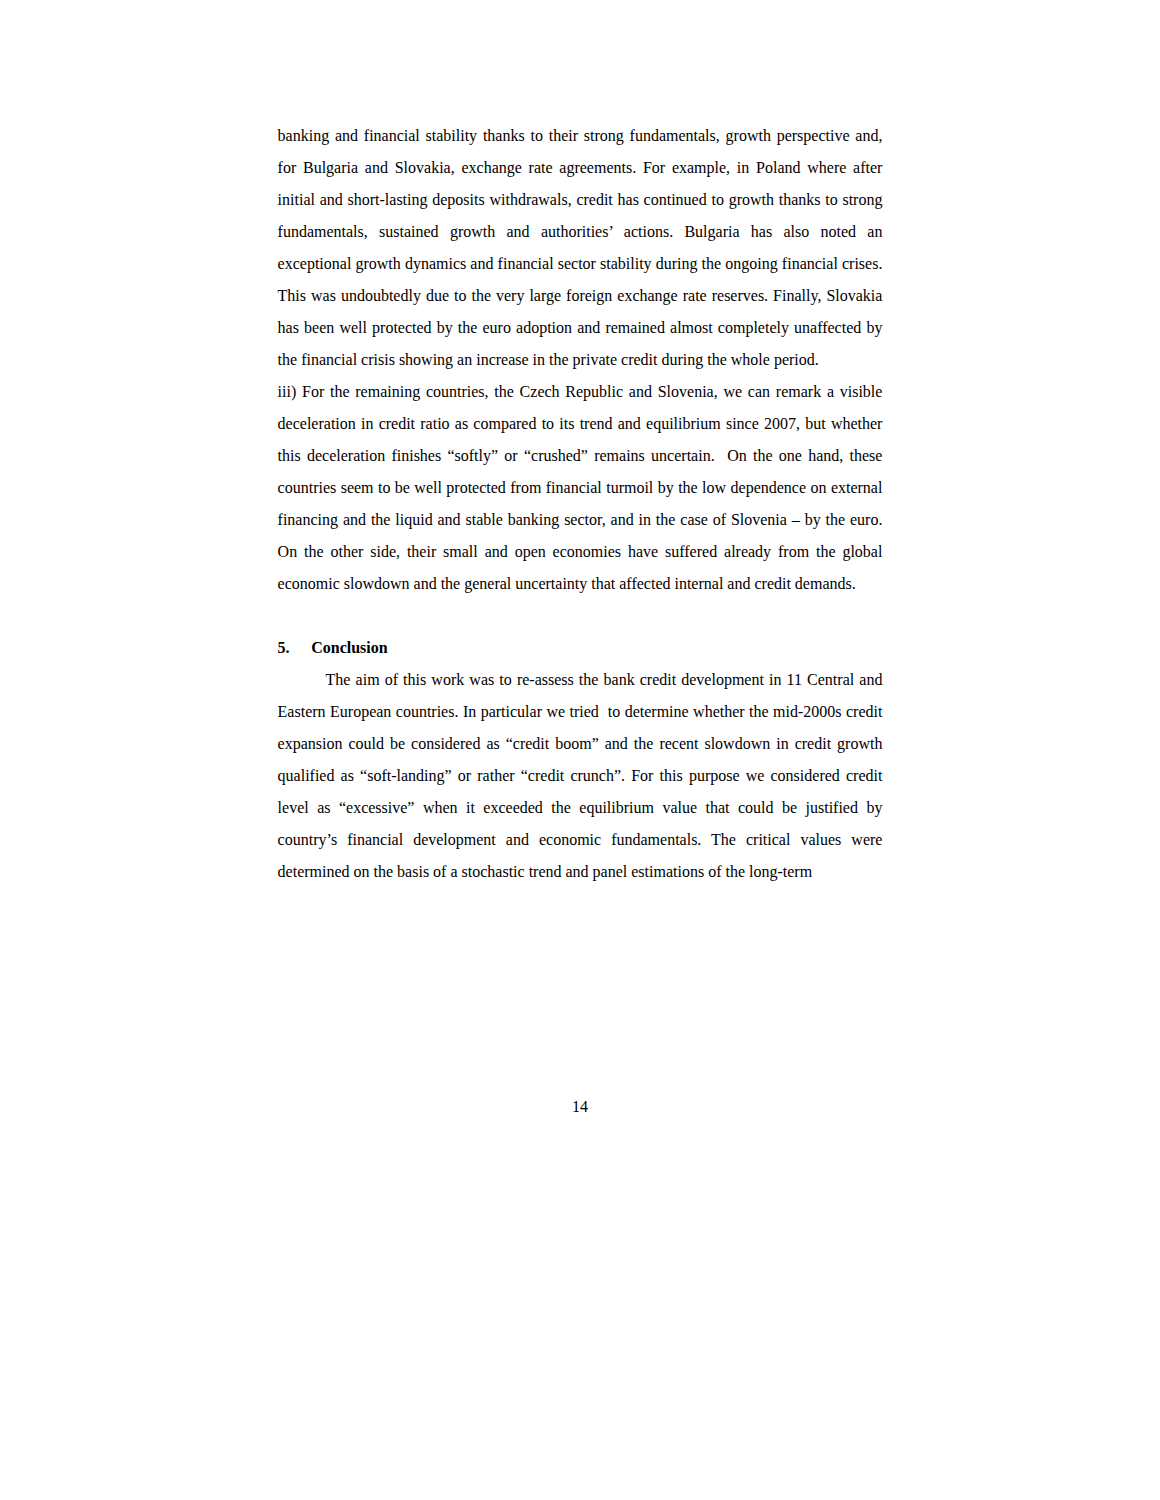banking and financial stability thanks to their strong fundamentals, growth perspective and, for Bulgaria and Slovakia, exchange rate agreements. For example, in Poland where after initial and short-lasting deposits withdrawals, credit has continued to growth thanks to strong fundamentals, sustained growth and authorities’ actions. Bulgaria has also noted an exceptional growth dynamics and financial sector stability during the ongoing financial crises. This was undoubtedly due to the very large foreign exchange rate reserves. Finally, Slovakia has been well protected by the euro adoption and remained almost completely unaffected by the financial crisis showing an increase in the private credit during the whole period.
iii) For the remaining countries, the Czech Republic and Slovenia, we can remark a visible deceleration in credit ratio as compared to its trend and equilibrium since 2007, but whether this deceleration finishes “softly” or “crushed” remains uncertain. On the one hand, these countries seem to be well protected from financial turmoil by the low dependence on external financing and the liquid and stable banking sector, and in the case of Slovenia – by the euro. On the other side, their small and open economies have suffered already from the global economic slowdown and the general uncertainty that affected internal and credit demands.
5. Conclusion
The aim of this work was to re-assess the bank credit development in 11 Central and Eastern European countries. In particular we tried to determine whether the mid-2000s credit expansion could be considered as “credit boom” and the recent slowdown in credit growth qualified as “soft-landing” or rather “credit crunch”. For this purpose we considered credit level as “excessive” when it exceeded the equilibrium value that could be justified by country’s financial development and economic fundamentals. The critical values were determined on the basis of a stochastic trend and panel estimations of the long-term
14